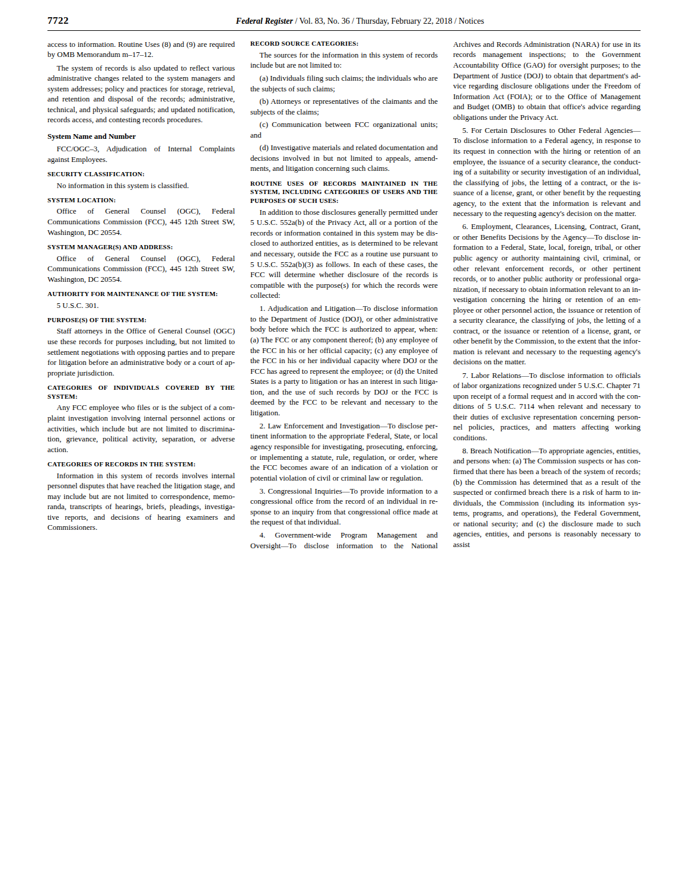7722
Federal Register / Vol. 83, No. 36 / Thursday, February 22, 2018 / Notices
access to information. Routine Uses (8) and (9) are required by OMB Memorandum m–17–12.
The system of records is also updated to reflect various administrative changes related to the system managers and system addresses; policy and practices for storage, retrieval, and retention and disposal of the records; administrative, technical, and physical safeguards; and updated notification, records access, and contesting records procedures.
System Name and Number
FCC/OGC–3, Adjudication of Internal Complaints against Employees.
Security Classification:
No information in this system is classified.
System Location:
Office of General Counsel (OGC), Federal Communications Commission (FCC), 445 12th Street SW, Washington, DC 20554.
System Manager(s) and Address:
Office of General Counsel (OGC), Federal Communications Commission (FCC), 445 12th Street SW, Washington, DC 20554.
Authority for Maintenance of the System:
5 U.S.C. 301.
Purpose(s) of the System:
Staff attorneys in the Office of General Counsel (OGC) use these records for purposes including, but not limited to settlement negotiations with opposing parties and to prepare for litigation before an administrative body or a court of appropriate jurisdiction.
Categories of Individuals Covered by the System:
Any FCC employee who files or is the subject of a complaint investigation involving internal personnel actions or activities, which include but are not limited to discrimination, grievance, political activity, separation, or adverse action.
Categories of Records in the System:
Information in this system of records involves internal personnel disputes that have reached the litigation stage, and may include but are not limited to correspondence, memoranda, transcripts of hearings, briefs, pleadings, investigative reports, and decisions of hearing examiners and Commissioners.
Record Source Categories:
The sources for the information in this system of records include but are not limited to:
(a) Individuals filing such claims; the individuals who are the subjects of such claims;
(b) Attorneys or representatives of the claimants and the subjects of the claims;
(c) Communication between FCC organizational units; and
(d) Investigative materials and related documentation and decisions involved in but not limited to appeals, amendments, and litigation concerning such claims.
Routine Uses of Records Maintained in the System, Including Categories of Users and the Purposes of Such Uses:
In addition to those disclosures generally permitted under 5 U.S.C. 552a(b) of the Privacy Act, all or a portion of the records or information contained in this system may be disclosed to authorized entities, as is determined to be relevant and necessary, outside the FCC as a routine use pursuant to 5 U.S.C. 552a(b)(3) as follows. In each of these cases, the FCC will determine whether disclosure of the records is compatible with the purpose(s) for which the records were collected:
1. Adjudication and Litigation—To disclose information to the Department of Justice (DOJ), or other administrative body before which the FCC is authorized to appear, when: (a) The FCC or any component thereof; (b) any employee of the FCC in his or her official capacity; (c) any employee of the FCC in his or her individual capacity where DOJ or the FCC has agreed to represent the employee; or (d) the United States is a party to litigation or has an interest in such litigation, and the use of such records by DOJ or the FCC is deemed by the FCC to be relevant and necessary to the litigation.
2. Law Enforcement and Investigation—To disclose pertinent information to the appropriate Federal, State, or local agency responsible for investigating, prosecuting, enforcing, or implementing a statute, rule, regulation, or order, where the FCC becomes aware of an indication of a violation or potential violation of civil or criminal law or regulation.
3. Congressional Inquiries—To provide information to a congressional office from the record of an individual in response to an inquiry from that congressional office made at the request of that individual.
4. Government-wide Program Management and Oversight—To disclose information to the National Archives and Records Administration (NARA) for use in its records management inspections; to the Government Accountability Office (GAO) for oversight purposes; to the Department of Justice (DOJ) to obtain that department's advice regarding disclosure obligations under the Freedom of Information Act (FOIA); or to the Office of Management and Budget (OMB) to obtain that office's advice regarding obligations under the Privacy Act.
5. For Certain Disclosures to Other Federal Agencies—To disclose information to a Federal agency, in response to its request in connection with the hiring or retention of an employee, the issuance of a security clearance, the conducting of a suitability or security investigation of an individual, the classifying of jobs, the letting of a contract, or the issuance of a license, grant, or other benefit by the requesting agency, to the extent that the information is relevant and necessary to the requesting agency's decision on the matter.
6. Employment, Clearances, Licensing, Contract, Grant, or other Benefits Decisions by the Agency—To disclose information to a Federal, State, local, foreign, tribal, or other public agency or authority maintaining civil, criminal, or other relevant enforcement records, or other pertinent records, or to another public authority or professional organization, if necessary to obtain information relevant to an investigation concerning the hiring or retention of an employee or other personnel action, the issuance or retention of a security clearance, the classifying of jobs, the letting of a contract, or the issuance or retention of a license, grant, or other benefit by the Commission, to the extent that the information is relevant and necessary to the requesting agency's decisions on the matter.
7. Labor Relations—To disclose information to officials of labor organizations recognized under 5 U.S.C. Chapter 71 upon receipt of a formal request and in accord with the conditions of 5 U.S.C. 7114 when relevant and necessary to their duties of exclusive representation concerning personnel policies, practices, and matters affecting working conditions.
8. Breach Notification—To appropriate agencies, entities, and persons when: (a) The Commission suspects or has confirmed that there has been a breach of the system of records; (b) the Commission has determined that as a result of the suspected or confirmed breach there is a risk of harm to individuals, the Commission (including its information systems, programs, and operations), the Federal Government, or national security; and (c) the disclosure made to such agencies, entities, and persons is reasonably necessary to assist